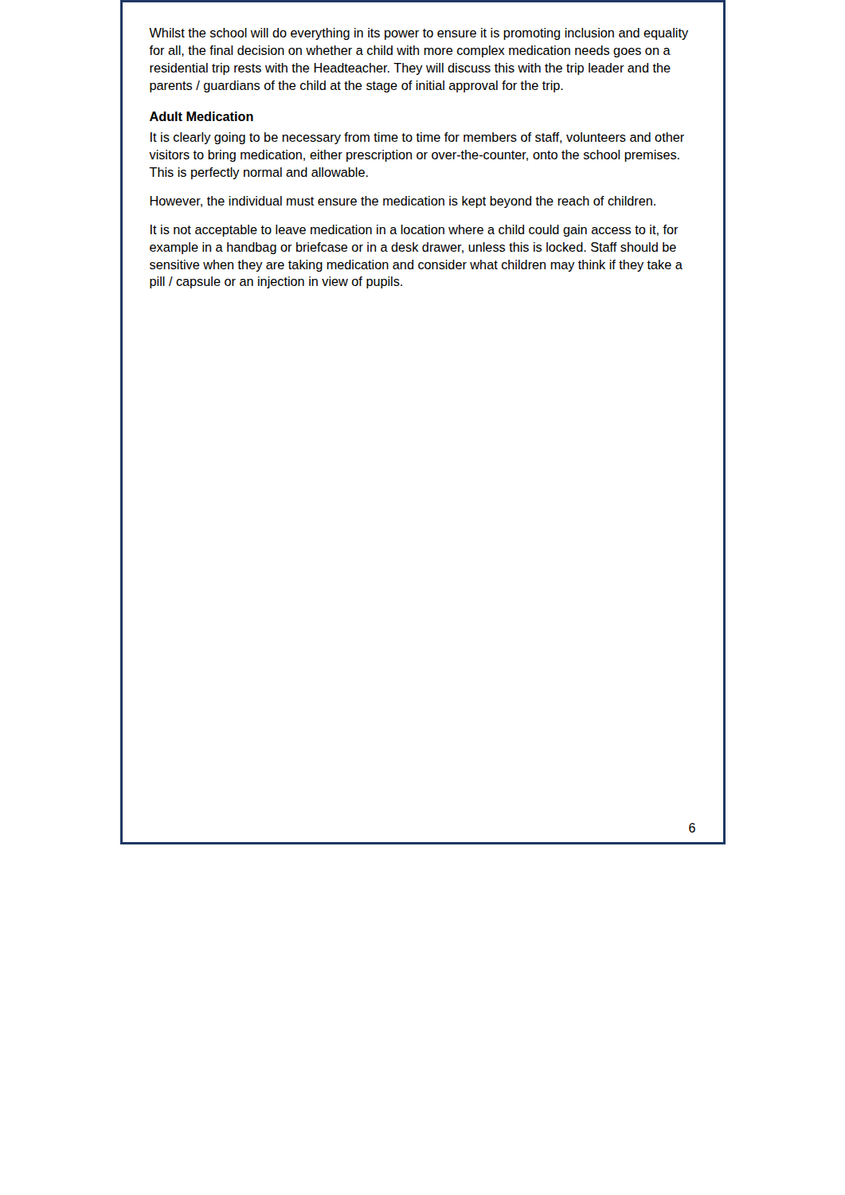Whilst the school will do everything in its power to ensure it is promoting inclusion and equality for all, the final decision on whether a child with more complex medication needs goes on a residential trip rests with the Headteacher. They will discuss this with the trip leader and the parents / guardians of the child at the stage of initial approval for the trip.
Adult Medication
It is clearly going to be necessary from time to time for members of staff, volunteers and other visitors to bring medication, either prescription or over-the-counter, onto the school premises. This is perfectly normal and allowable.
However, the individual must ensure the medication is kept beyond the reach of children.
It is not acceptable to leave medication in a location where a child could gain access to it, for example in a handbag or briefcase or in a desk drawer, unless this is locked. Staff should be sensitive when they are taking medication and consider what children may think if they take a pill / capsule or an injection in view of pupils.
6